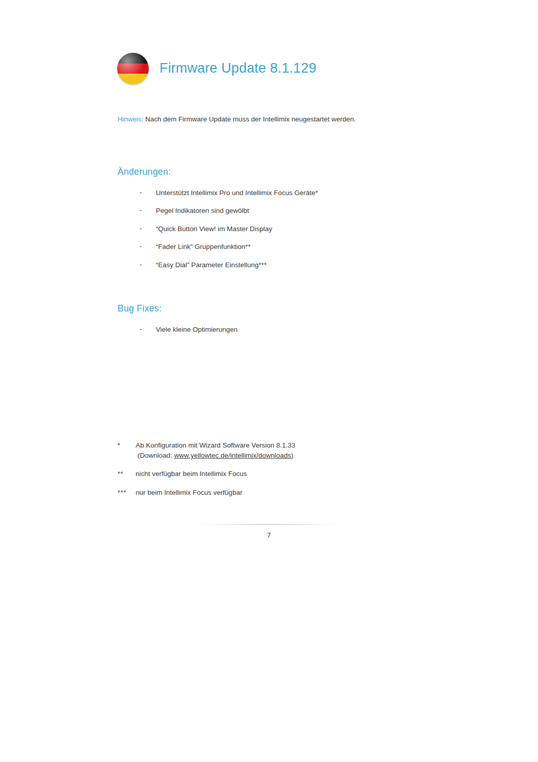Firmware Update 8.1.129
Hinweis: Nach dem Firmware Update muss der Intellimix neugestartet werden.
Änderungen:
Unterstützt Intellimix Pro und Intellimix Focus Geräte*
Pegel Indikatoren sind gewölbt
“Quick Button View! im Master Display
“Fader Link” Gruppenfunktion**
“Easy Dial” Parameter Einstellung***
Bug Fixes:
Viele kleine Optimierungen
*Ab Konfiguration mit Wizard Software Version 8.1.33
(Download: www.yellowtec.de/intellimix/downloads)
**nicht verfügbar beim Intellimix Focus
***nur beim Intellimix Focus verfügbar
7